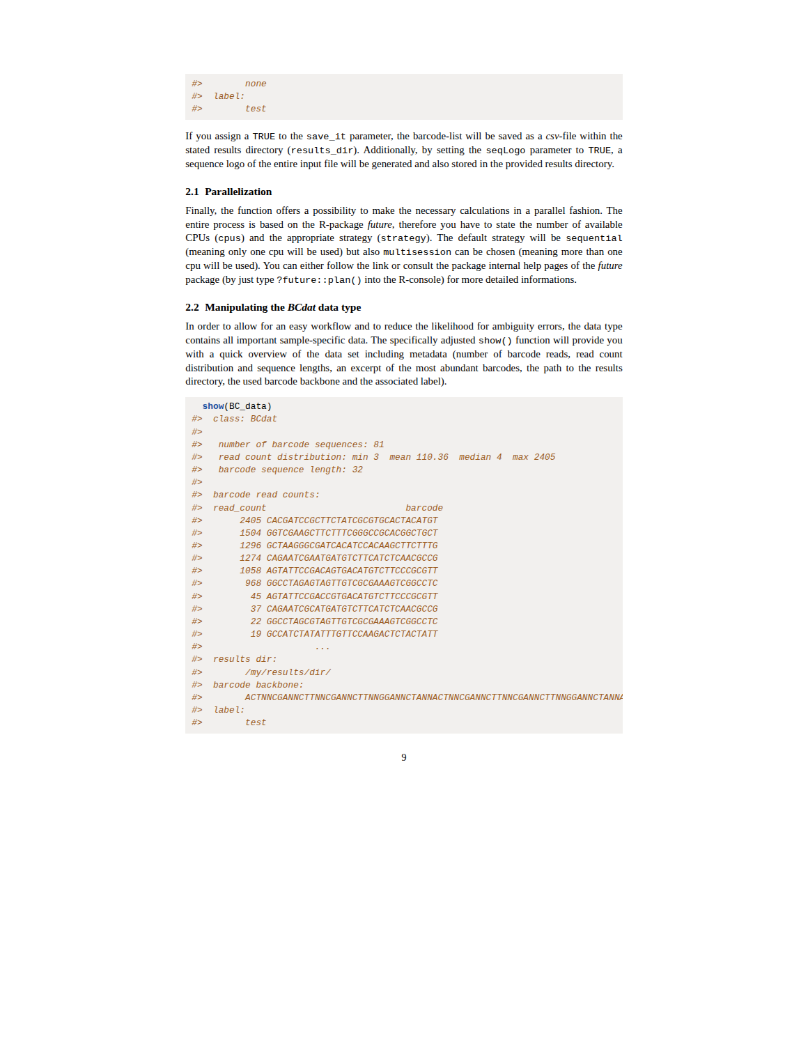#> none #> label: #> test
If you assign a TRUE to the save_it parameter, the barcode-list will be saved as a csv-file within the stated results directory (results_dir). Additionally, by setting the seqLogo parameter to TRUE, a sequence logo of the entire input file will be generated and also stored in the provided results directory.
2.1 Parallelization
Finally, the function offers a possibility to make the necessary calculations in a parallel fashion. The entire process is based on the R-package future, therefore you have to state the number of available CPUs (cpus) and the appropriate strategy (strategy). The default strategy will be sequential (meaning only one cpu will be used) but also multisession can be chosen (meaning more than one cpu will be used). You can either follow the link or consult the package internal help pages of the future package (by just type ?future::plan() into the R-console) for more detailed informations.
2.2 Manipulating the BCdat data type
In order to allow for an easy workflow and to reduce the likelihood for ambiguity errors, the data type contains all important sample-specific data. The specifically adjusted show() function will provide you with a quick overview of the data set including metadata (number of barcode reads, read count distribution and sequence lengths, an excerpt of the most abundant barcodes, the path to the results directory, the used barcode backbone and the associated label).
show(BC_data) #> class: BCdat #> #> number of barcode sequences: 81 #> read count distribution: min 3 mean 110.36 median 4 max 2405 #> barcode sequence length: 32 #> #> barcode read counts: #> read_count barcode #> 2405 CACGATCCGCTTCTATCGCGTGCACTACATGT #> 1504 GGTCGAAGCTTCTTTCGGGCCGCACGGCTGCT #> 1296 GCTAAGGGCGATCACATCCACAAGCTTCTTTG #> 1274 CAGAATCGAATGATGTCTTCATCTCAACGCCG #> 1058 AGTATTCCGACAGTGACATGTCTTCCCGCGTT #> 968 GGCCTAGAGTAGTTGTCGCGAAAGTCGGCCTC #> 45 AGTATTCCGACCGTGACATGTCTTCCCGCGTT #> 37 CAGAATCGCATGATGTCTTCATCTCAACGCCG #> 22 GGCCTAGCGTAGTTGTCGCGAAAGTCGGCCTC #> 19 GCCATCTATATTTGTTCCAAGACTCTACTATT #> ... #> results dir: #> /my/results/dir/ #> barcode backbone: #> ACTNNCGANNCTTNNCGANNCTTNNGGANNCTANNACTNNCGANNCTTNNCGANNCTTNNGGANNCTANNACTNNCGANN #> label: #> test
9